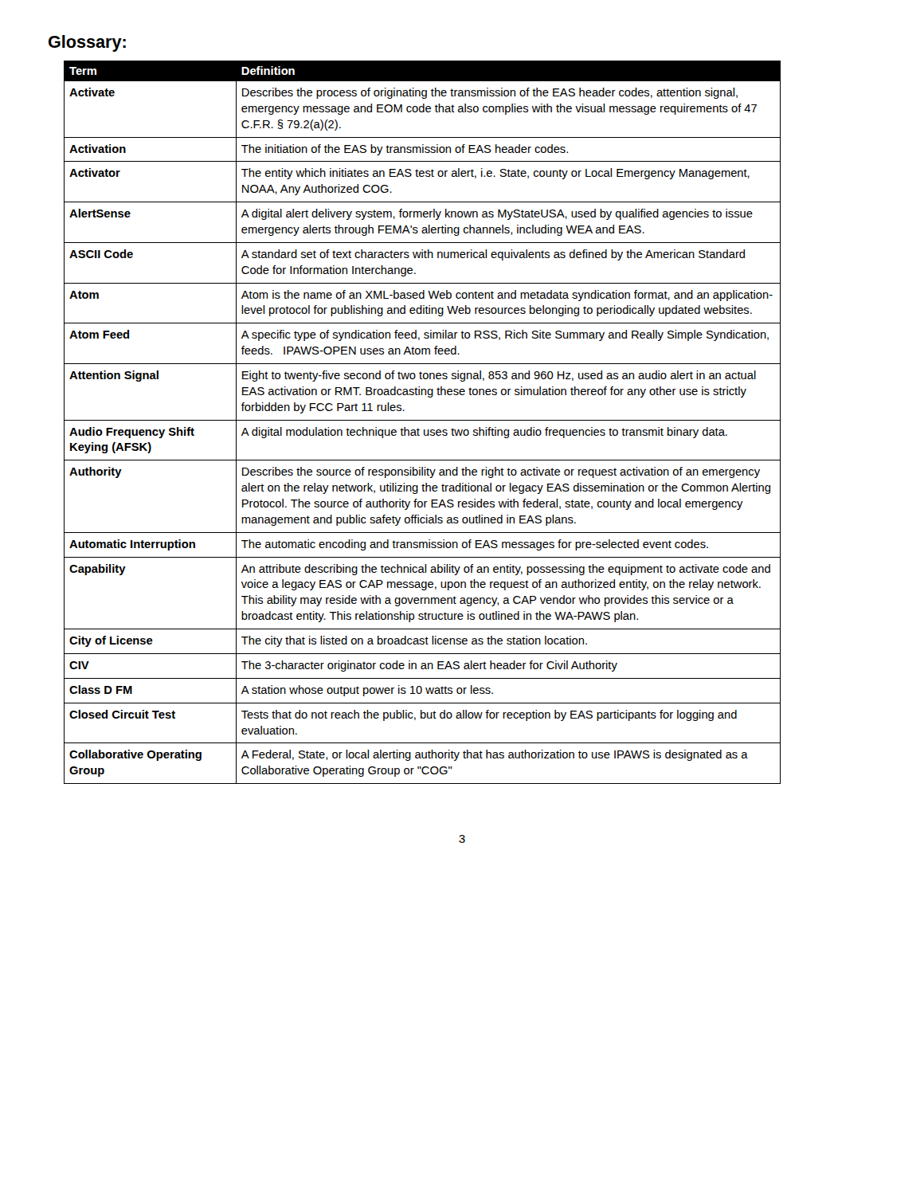Glossary:
| Term | Definition |
| --- | --- |
| Activate | Describes the process of originating the transmission of the EAS header codes, attention signal, emergency message and EOM code that also complies with the visual message requirements of 47 C.F.R. § 79.2(a)(2). |
| Activation | The initiation of the EAS by transmission of EAS header codes. |
| Activator | The entity which initiates an EAS test or alert, i.e. State, county or Local Emergency Management, NOAA, Any Authorized COG. |
| AlertSense | A digital alert delivery system, formerly known as MyStateUSA, used by qualified agencies to issue emergency alerts through FEMA's alerting channels, including WEA and EAS. |
| ASCII Code | A standard set of text characters with numerical equivalents as defined by the American Standard Code for Information Interchange. |
| Atom | Atom is the name of an XML-based Web content and metadata syndication format, and an application-level protocol for publishing and editing Web resources belonging to periodically updated websites. |
| Atom Feed | A specific type of syndication feed, similar to RSS, Rich Site Summary and Really Simple Syndication, feeds. IPAWS-OPEN uses an Atom feed. |
| Attention Signal | Eight to twenty-five second of two tones signal, 853 and 960 Hz, used as an audio alert in an actual EAS activation or RMT. Broadcasting these tones or simulation thereof for any other use is strictly forbidden by FCC Part 11 rules. |
| Audio Frequency Shift Keying (AFSK) | A digital modulation technique that uses two shifting audio frequencies to transmit binary data. |
| Authority | Describes the source of responsibility and the right to activate or request activation of an emergency alert on the relay network, utilizing the traditional or legacy EAS dissemination or the Common Alerting Protocol. The source of authority for EAS resides with federal, state, county and local emergency management and public safety officials as outlined in EAS plans. |
| Automatic Interruption | The automatic encoding and transmission of EAS messages for pre-selected event codes. |
| Capability | An attribute describing the technical ability of an entity, possessing the equipment to activate code and voice a legacy EAS or CAP message, upon the request of an authorized entity, on the relay network. This ability may reside with a government agency, a CAP vendor who provides this service or a broadcast entity. This relationship structure is outlined in the WA-PAWS plan. |
| City of License | The city that is listed on a broadcast license as the station location. |
| CIV | The 3-character originator code in an EAS alert header for Civil Authority |
| Class D FM | A station whose output power is 10 watts or less. |
| Closed Circuit Test | Tests that do not reach the public, but do allow for reception by EAS participants for logging and evaluation. |
| Collaborative Operating Group | A Federal, State, or local alerting authority that has authorization to use IPAWS is designated as a Collaborative Operating Group or "COG" |
3